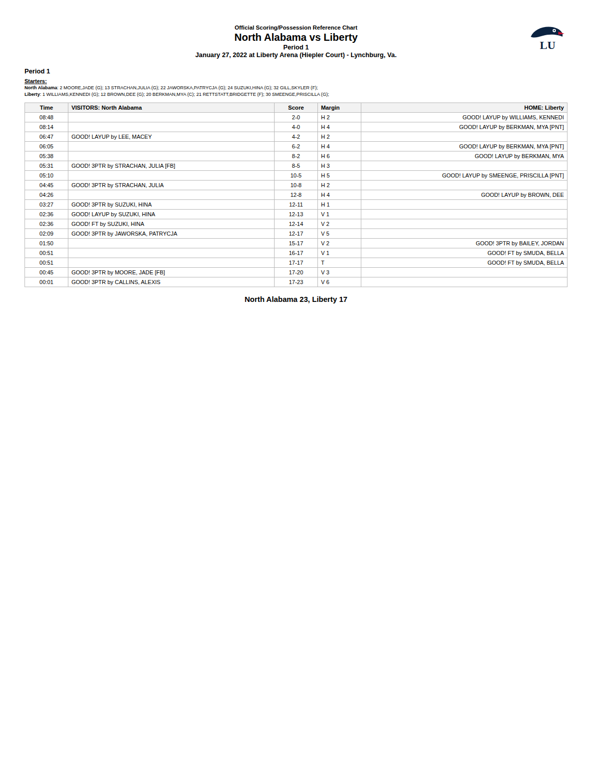LU
Official Scoring/Possession Reference Chart
North Alabama vs Liberty
Period 1
January 27, 2022 at Liberty Arena (Hiepler Court) - Lynchburg, Va.
Period 1
Starters:
North Alabama: 2 MOORE,JADE (G); 13 STRACHAN,JULIA (G); 22 JAWORSKA,PATRYCJA (G); 24 SUZUKI,HINA (G); 32 GILL,SKYLER (F);
Liberty: 1 WILLIAMS,KENNEDI (G); 12 BROWN,DEE (G); 20 BERKMAN,MYA (C); 21 RETTSTATT,BRIDGETTE (F); 30 SMEENGE,PRISCILLA (G);
| Time | VISITORS: North Alabama | Score | Margin | HOME: Liberty |
| --- | --- | --- | --- | --- |
| 08:48 | | 2-0 | H 2 | GOOD! LAYUP by WILLIAMS, KENNEDI |
| 08:14 | | 4-0 | H 4 | GOOD! LAYUP by BERKMAN, MYA [PNT] |
| 06:47 | GOOD! LAYUP by LEE, MACEY | 4-2 | H 2 | |
| 06:05 | | 6-2 | H 4 | GOOD! LAYUP by BERKMAN, MYA [PNT] |
| 05:38 | | 8-2 | H 6 | GOOD! LAYUP by BERKMAN, MYA |
| 05:31 | GOOD! 3PTR by STRACHAN, JULIA [FB] | 8-5 | H 3 | |
| 05:10 | | 10-5 | H 5 | GOOD! LAYUP by SMEENGE, PRISCILLA [PNT] |
| 04:45 | GOOD! 3PTR by STRACHAN, JULIA | 10-8 | H 2 | |
| 04:26 | | 12-8 | H 4 | GOOD! LAYUP by BROWN, DEE |
| 03:27 | GOOD! 3PTR by SUZUKI, HINA | 12-11 | H 1 | |
| 02:36 | GOOD! LAYUP by SUZUKI, HINA | 12-13 | V 1 | |
| 02:36 | GOOD! FT by SUZUKI, HINA | 12-14 | V 2 | |
| 02:09 | GOOD! 3PTR by JAWORSKA, PATRYCJA | 12-17 | V 5 | |
| 01:50 | | 15-17 | V 2 | GOOD! 3PTR by BAILEY, JORDAN |
| 00:51 | | 16-17 | V 1 | GOOD! FT by SMUDA, BELLA |
| 00:51 | | 17-17 | T | GOOD! FT by SMUDA, BELLA |
| 00:45 | GOOD! 3PTR by MOORE, JADE [FB] | 17-20 | V 3 | |
| 00:01 | GOOD! 3PTR by CALLINS, ALEXIS | 17-23 | V 6 | |
North Alabama 23, Liberty 17